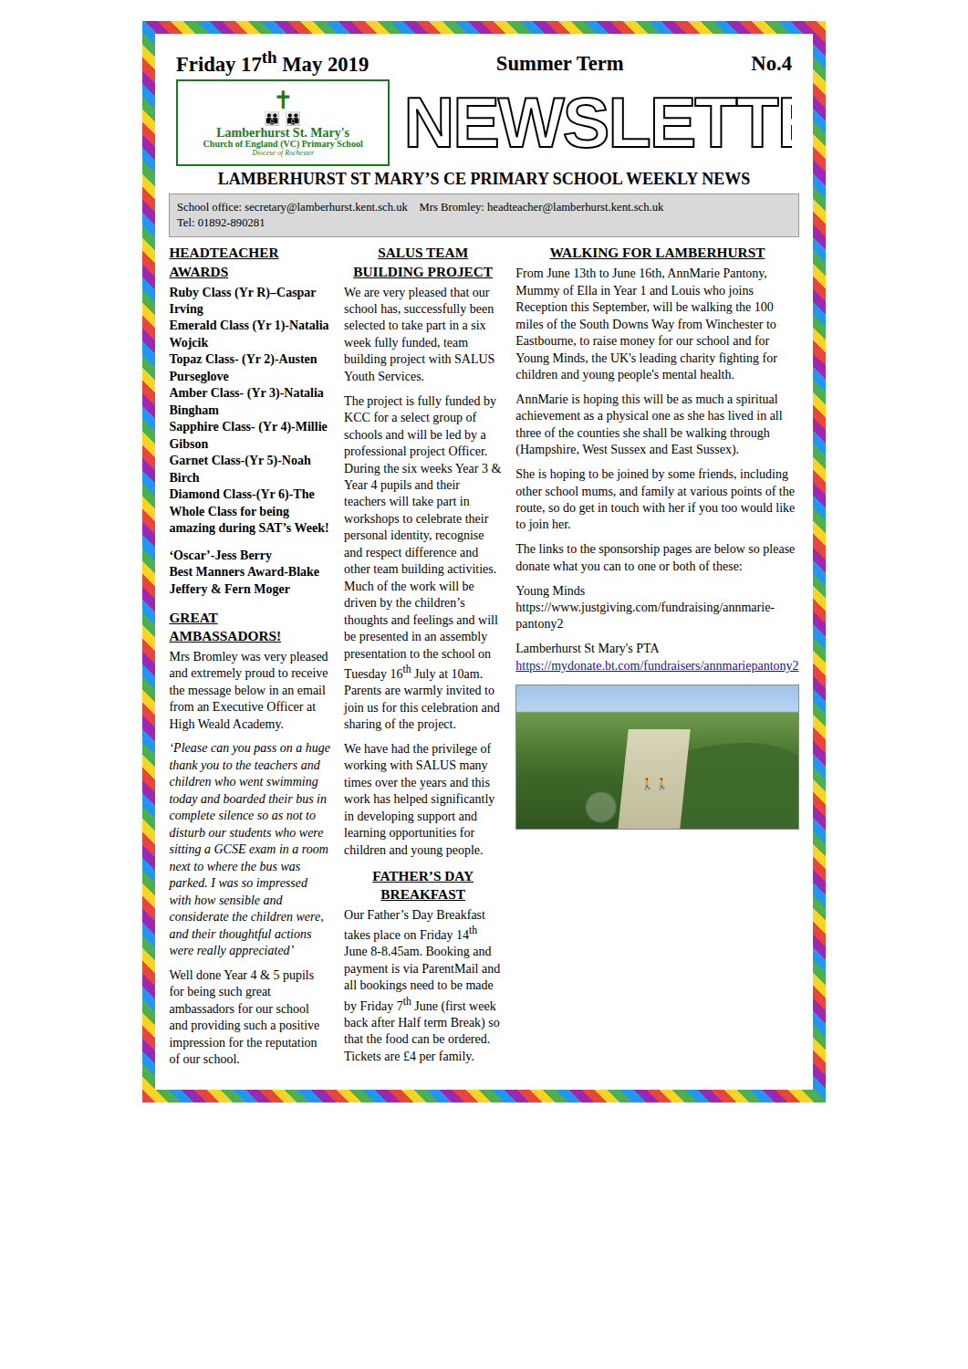Friday 17th May 2019 Summer Term No.4
✝
👪 👪
Lamberhurst St. Mary's
Church of England (VC) Primary School
Diocese of Rochester
NEWSLETTER
LAMBERHURST ST MARY’S CE PRIMARY SCHOOL WEEKLY NEWS
School office: secretary@lamberhurst.kent.sch.uk Mrs Bromley: headteacher@lamberhurst.kent.sch.uk
Tel: 01892-890281
HEADTEACHER AWARDS
Ruby Class (Yr R)–Caspar Irving
Emerald Class (Yr 1)-Natalia Wojcik
Topaz Class- (Yr 2)-Austen Purseglove
Amber Class- (Yr 3)-Natalia Bingham
Sapphire Class- (Yr 4)-Millie Gibson
Garnet Class-(Yr 5)-Noah Birch
Diamond Class-(Yr 6)-The Whole Class for being amazing during SAT’s Week!
‘Oscar’-Jess Berry
Best Manners Award-Blake Jeffery & Fern Moger
GREAT AMBASSADORS!
Mrs Bromley was very pleased and extremely proud to receive the message below in an email from an Executive Officer at High Weald Academy.
‘Please can you pass on a huge thank you to the teachers and children who went swimming today and boarded their bus in complete silence so as not to disturb our students who were sitting a GCSE exam in a room next to where the bus was parked. I was so impressed with how sensible and considerate the children were, and their thoughtful actions were really appreciated’
Well done Year 4 & 5 pupils for being such great ambassadors for our school and providing such a positive impression for the reputation of our school.
SALUS TEAM BUILDING PROJECT
We are very pleased that our school has, successfully been selected to take part in a six week fully funded, team building project with SALUS Youth Services.
The project is fully funded by KCC for a select group of schools and will be led by a professional project Officer. During the six weeks Year 3 & Year 4 pupils and their teachers will take part in workshops to celebrate their personal identity, recognise and respect difference and other team building activities. Much of the work will be driven by the children’s thoughts and feelings and will be presented in an assembly presentation to the school on Tuesday 16th July at 10am. Parents are warmly invited to join us for this celebration and sharing of the project.
We have had the privilege of working with SALUS many times over the years and this work has helped significantly in developing support and learning opportunities for children and young people.
FATHER’S DAY BREAKFAST
Our Father’s Day Breakfast takes place on Friday 14th June 8-8.45am. Booking and payment is via ParentMail and all bookings need to be made by Friday 7th June (first week back after Half term Break) so that the food can be ordered. Tickets are £4 per family.
WALKING FOR LAMBERHURST
From June 13th to June 16th, AnnMarie Pantony, Mummy of Ella in Year 1 and Louis who joins Reception this September, will be walking the 100 miles of the South Downs Way from Winchester to Eastbourne, to raise money for our school and for Young Minds, the UK's leading charity fighting for children and young people's mental health.
AnnMarie is hoping this will be as much a spiritual achievement as a physical one as she has lived in all three of the counties she shall be walking through (Hampshire, West Sussex and East Sussex).
She is hoping to be joined by some friends, including other school mums, and family at various points of the route, so do get in touch with her if you too would like to join her.
The links to the sponsorship pages are below so please donate what you can to one or both of these:
Young Minds
https://www.justgiving.com/fundraising/annmarie-pantony2
Lamberhurst St Mary's PTA
https://mydonate.bt.com/fundraisers/annmariepantony2
🚶🚶